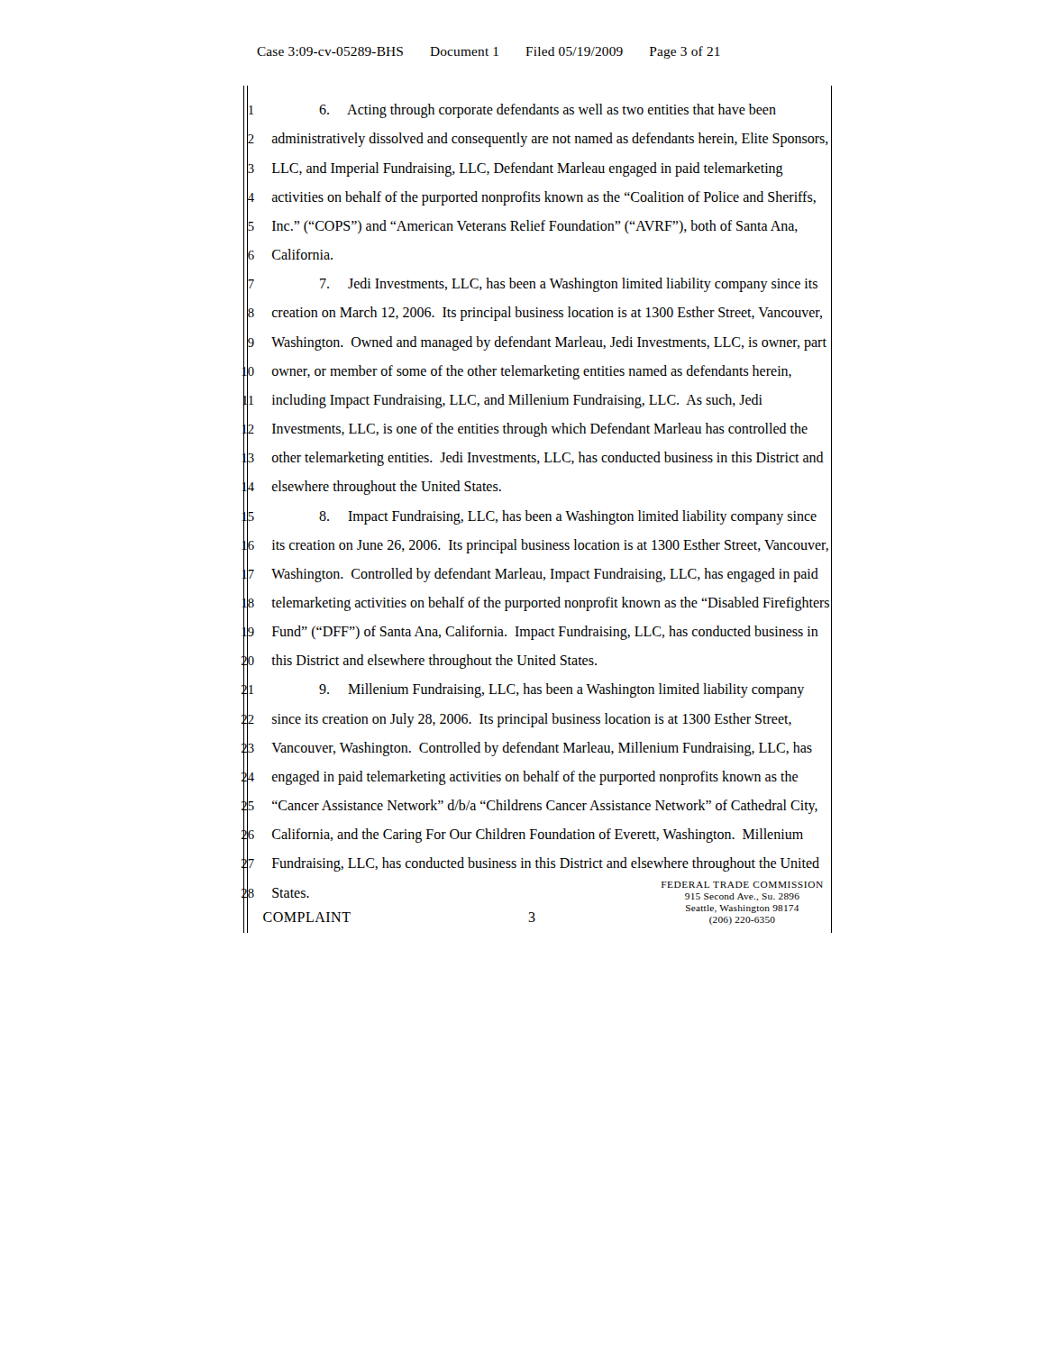Case 3:09-cv-05289-BHS Document 1 Filed 05/19/2009 Page 3 of 21
6. Acting through corporate defendants as well as two entities that have been
administratively dissolved and consequently are not named as defendants herein, Elite Sponsors,
LLC, and Imperial Fundraising, LLC, Defendant Marleau engaged in paid telemarketing
activities on behalf of the purported nonprofits known as the “Coalition of Police and Sheriffs,
Inc.” (“COPS”) and “American Veterans Relief Foundation” (“AVRF”), both of Santa Ana,
California.
7. Jedi Investments, LLC, has been a Washington limited liability company since its
creation on March 12, 2006. Its principal business location is at 1300 Esther Street, Vancouver,
Washington. Owned and managed by defendant Marleau, Jedi Investments, LLC, is owner, part
owner, or member of some of the other telemarketing entities named as defendants herein,
including Impact Fundraising, LLC, and Millenium Fundraising, LLC. As such, Jedi
Investments, LLC, is one of the entities through which Defendant Marleau has controlled the
other telemarketing entities. Jedi Investments, LLC, has conducted business in this District and
elsewhere throughout the United States.
8. Impact Fundraising, LLC, has been a Washington limited liability company since
its creation on June 26, 2006. Its principal business location is at 1300 Esther Street, Vancouver,
Washington. Controlled by defendant Marleau, Impact Fundraising, LLC, has engaged in paid
telemarketing activities on behalf of the purported nonprofit known as the “Disabled Firefighters
Fund” (“DFF”) of Santa Ana, California. Impact Fundraising, LLC, has conducted business in
this District and elsewhere throughout the United States.
9. Millenium Fundraising, LLC, has been a Washington limited liability company
since its creation on July 28, 2006. Its principal business location is at 1300 Esther Street,
Vancouver, Washington. Controlled by defendant Marleau, Millenium Fundraising, LLC, has
engaged in paid telemarketing activities on behalf of the purported nonprofits known as the
“Cancer Assistance Network” d/b/a “Childrens Cancer Assistance Network” of Cathedral City,
California, and the Caring For Our Children Foundation of Everett, Washington. Millenium
Fundraising, LLC, has conducted business in this District and elsewhere throughout the United
States.
COMPLAINT
3
FEDERAL TRADE COMMISSION
915 Second Ave., Su. 2896
Seattle, Washington 98174
(206) 220-6350